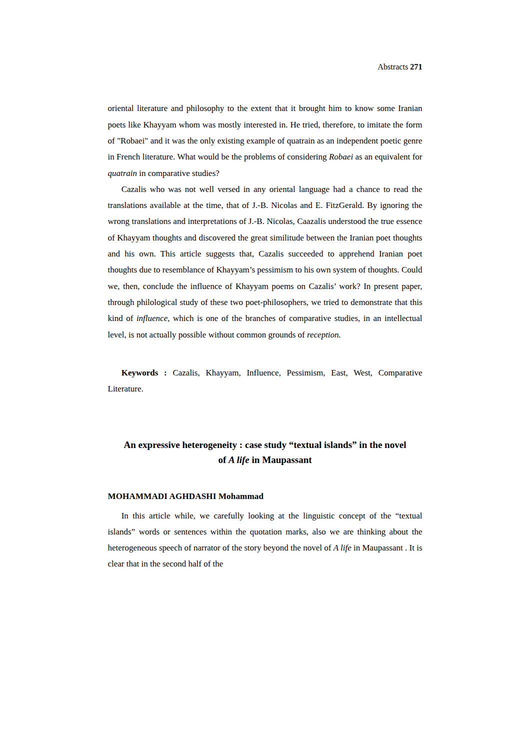Abstracts 271
oriental literature and philosophy to the extent that it brought him to know some Iranian poets like Khayyam whom was mostly interested in. He tried, therefore, to imitate the form of "Robaei" and it was the only existing example of quatrain as an independent poetic genre in French literature. What would be the problems of considering Robaei as an equivalent for quatrain in comparative studies?
Cazalis who was not well versed in any oriental language had a chance to read the translations available at the time, that of J.-B. Nicolas and E. FitzGerald. By ignoring the wrong translations and interpretations of J.-B. Nicolas, Caazalis understood the true essence of Khayyam thoughts and discovered the great similitude between the Iranian poet thoughts and his own. This article suggests that, Cazalis succeeded to apprehend Iranian poet thoughts due to resemblance of Khayyam’s pessimism to his own system of thoughts. Could we, then, conclude the influence of Khayyam poems on Cazalis’ work? In present paper, through philological study of these two poet-philosophers, we tried to demonstrate that this kind of influence, which is one of the branches of comparative studies, in an intellectual level, is not actually possible without common grounds of reception.
Keywords : Cazalis, Khayyam, Influence, Pessimism, East, West, Comparative Literature.
An expressive heterogeneity : case study “textual islands” in the novel of A life in Maupassant
MOHAMMADI AGHDASHI Mohammad
In this article while, we carefully looking at the linguistic concept of the “textual islands” words or sentences within the quotation marks, also we are thinking about the heterogeneous speech of narrator of the story beyond the novel of A life in Maupassant . It is clear that in the second half of the